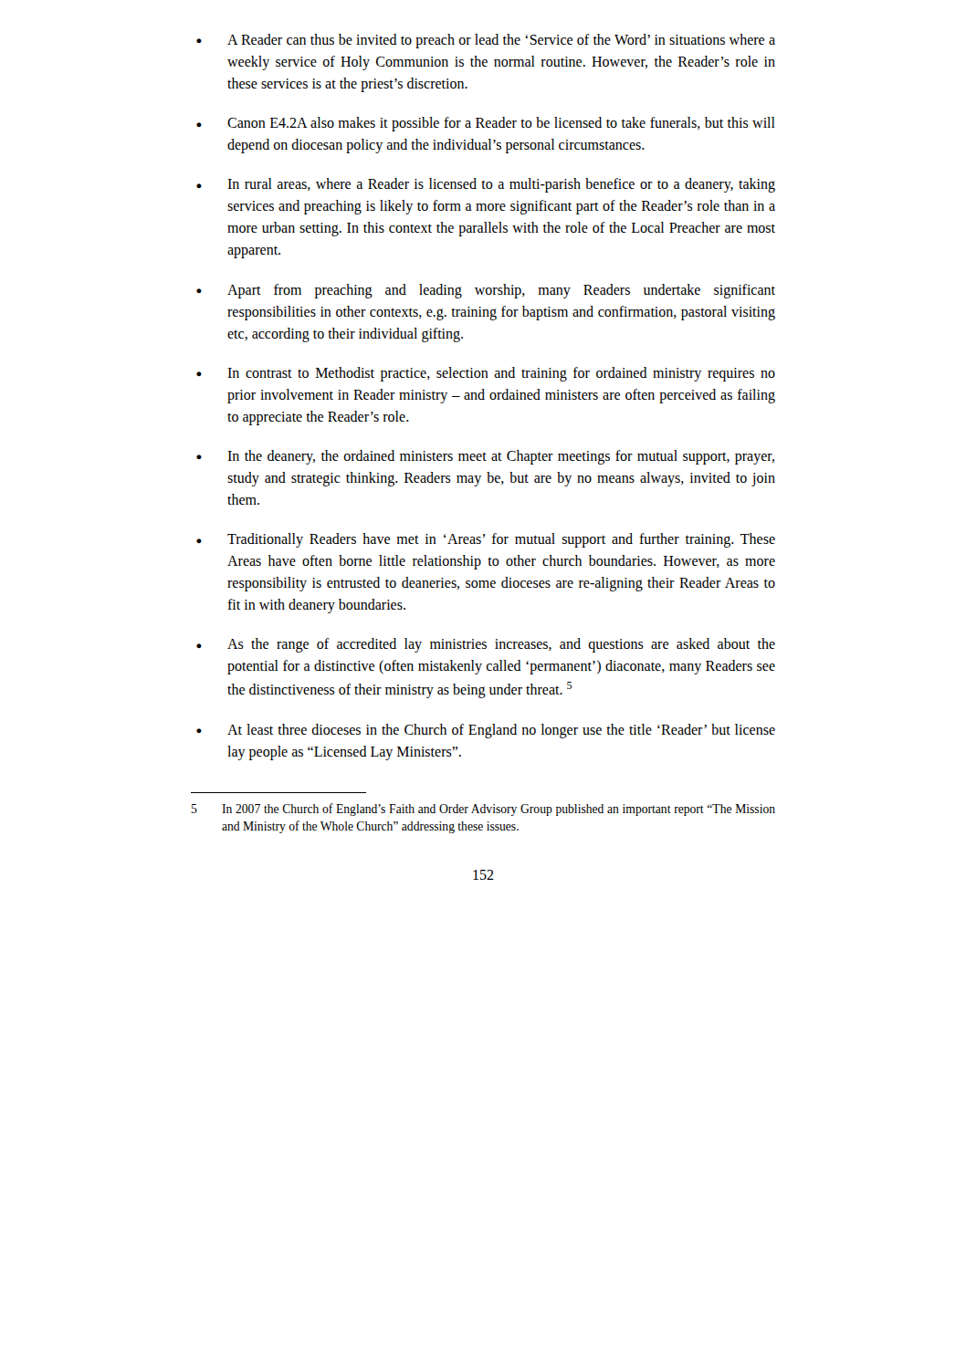A Reader can thus be invited to preach or lead the ‘Service of the Word’ in situations where a weekly service of Holy Communion is the normal routine. However, the Reader’s role in these services is at the priest’s discretion.
Canon E4.2A also makes it possible for a Reader to be licensed to take funerals, but this will depend on diocesan policy and the individual’s personal circumstances.
In rural areas, where a Reader is licensed to a multi-parish benefice or to a deanery, taking services and preaching is likely to form a more significant part of the Reader’s role than in a more urban setting. In this context the parallels with the role of the Local Preacher are most apparent.
Apart from preaching and leading worship, many Readers undertake significant responsibilities in other contexts, e.g. training for baptism and confirmation, pastoral visiting etc, according to their individual gifting.
In contrast to Methodist practice, selection and training for ordained ministry requires no prior involvement in Reader ministry – and ordained ministers are often perceived as failing to appreciate the Reader’s role.
In the deanery, the ordained ministers meet at Chapter meetings for mutual support, prayer, study and strategic thinking. Readers may be, but are by no means always, invited to join them.
Traditionally Readers have met in ‘Areas’ for mutual support and further training. These Areas have often borne little relationship to other church boundaries. However, as more responsibility is entrusted to deaneries, some dioceses are re-aligning their Reader Areas to fit in with deanery boundaries.
As the range of accredited lay ministries increases, and questions are asked about the potential for a distinctive (often mistakenly called ‘permanent’) diaconate, many Readers see the distinctiveness of their ministry as being under threat. 5
At least three dioceses in the Church of England no longer use the title ‘Reader’ but license lay people as “Licensed Lay Ministers”.
5 In 2007 the Church of England’s Faith and Order Advisory Group published an important report “The Mission and Ministry of the Whole Church” addressing these issues.
152